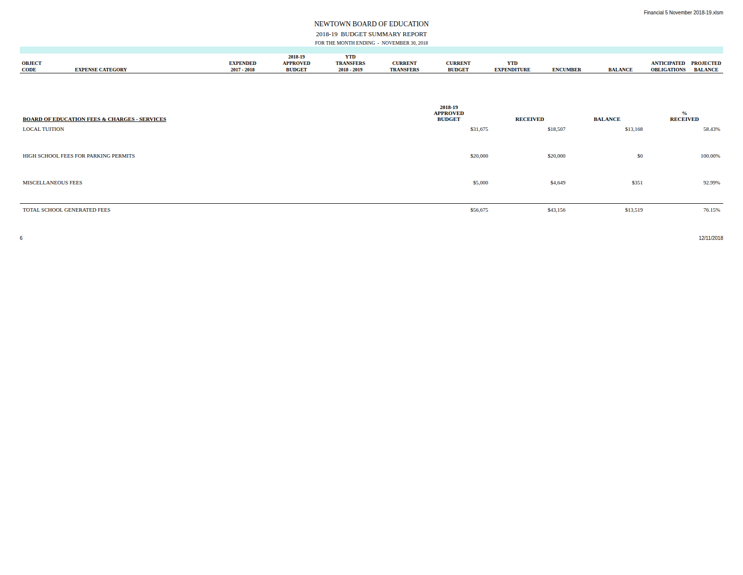Financial 5 November 2018-19.xlsm
NEWTOWN BOARD OF EDUCATION
2018-19 BUDGET SUMMARY REPORT
FOR THE MONTH ENDING - NOVEMBER 30, 2018
| | | | 2018-19 | YTD | | | | | | | |
| --- | --- | --- | --- | --- | --- | --- | --- | --- | --- | --- | --- |
| OBJECT | | EXPENDED | APPROVED | TRANSFERS | CURRENT | CURRENT | YTD | | | ANTICIPATED | PROJECTED |
| CODE | EXPENSE CATEGORY | 2017 - 2018 | BUDGET | 2018 - 2019 | TRANSFERS | BUDGET | EXPENDITURE | ENCUMBER | BALANCE | OBLIGATIONS | BALANCE |
| BOARD OF EDUCATION FEES & CHARGES - SERVICES | 2018-19 APPROVED BUDGET | RECEIVED | BALANCE | % RECEIVED |
| --- | --- | --- | --- | --- |
| LOCAL TUITION | $31,675 | $18,507 | $13,168 | 58.43% |
| HIGH SCHOOL FEES FOR PARKING PERMITS | $20,000 | $20,000 | $0 | 100.00% |
| MISCELLANEOUS FEES | $5,000 | $4,649 | $351 | 92.99% |
| TOTAL SCHOOL GENERATED FEES | $56,675 | $43,156 | $13,519 | 76.15% |
6
12/11/2018